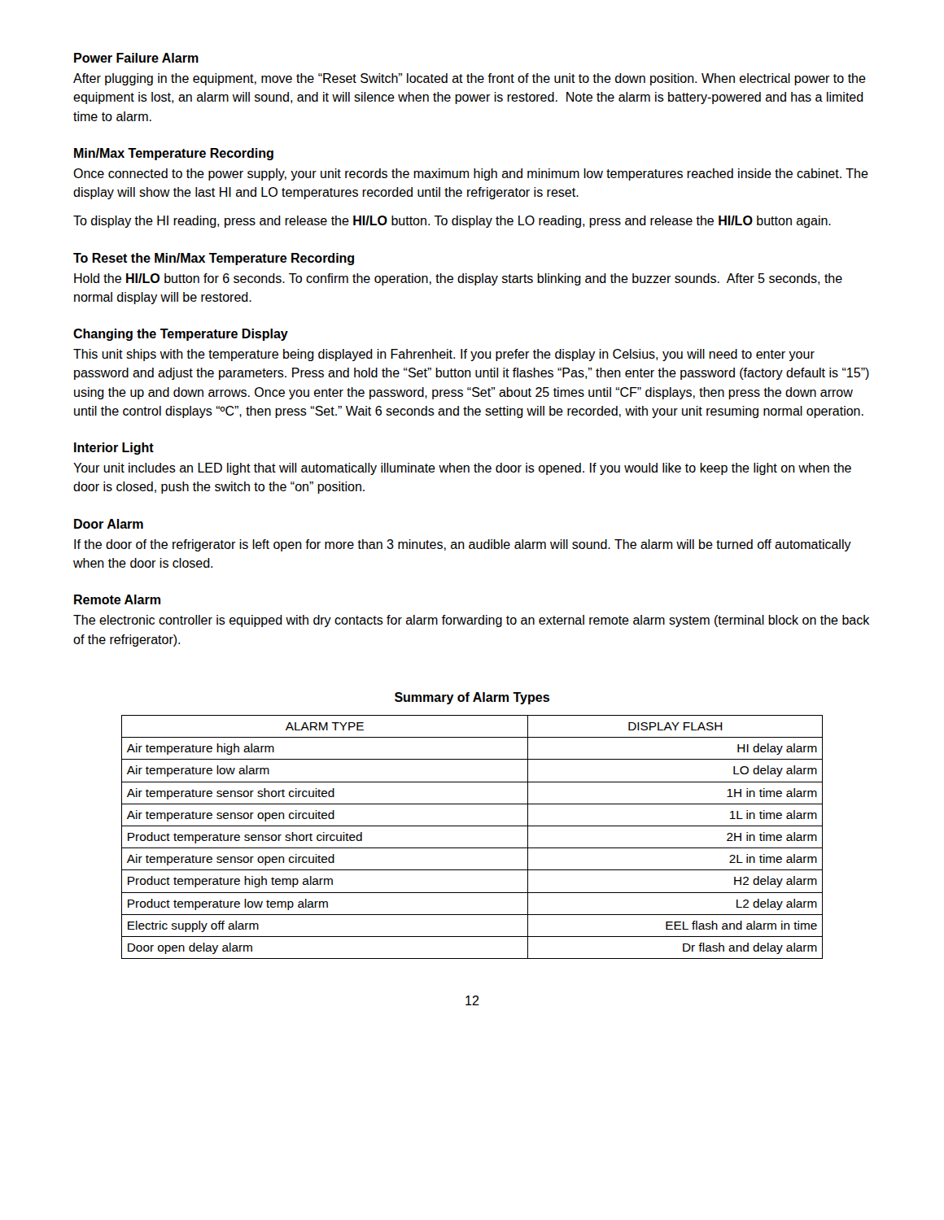Power Failure Alarm
After plugging in the equipment, move the “Reset Switch” located at the front of the unit to the down position. When electrical power to the equipment is lost, an alarm will sound, and it will silence when the power is restored. Note the alarm is battery-powered and has a limited time to alarm.
Min/Max Temperature Recording
Once connected to the power supply, your unit records the maximum high and minimum low temperatures reached inside the cabinet. The display will show the last HI and LO temperatures recorded until the refrigerator is reset.
To display the HI reading, press and release the HI/LO button. To display the LO reading, press and release the HI/LO button again.
To Reset the Min/Max Temperature Recording
Hold the HI/LO button for 6 seconds. To confirm the operation, the display starts blinking and the buzzer sounds. After 5 seconds, the normal display will be restored.
Changing the Temperature Display
This unit ships with the temperature being displayed in Fahrenheit. If you prefer the display in Celsius, you will need to enter your password and adjust the parameters. Press and hold the “Set” button until it flashes “Pas,” then enter the password (factory default is “15”) using the up and down arrows. Once you enter the password, press “Set” about 25 times until “CF” displays, then press the down arrow until the control displays “ºC”, then press “Set.” Wait 6 seconds and the setting will be recorded, with your unit resuming normal operation.
Interior Light
Your unit includes an LED light that will automatically illuminate when the door is opened. If you would like to keep the light on when the door is closed, push the switch to the “on” position.
Door Alarm
If the door of the refrigerator is left open for more than 3 minutes, an audible alarm will sound. The alarm will be turned off automatically when the door is closed.
Remote Alarm
The electronic controller is equipped with dry contacts for alarm forwarding to an external remote alarm system (terminal block on the back of the refrigerator).
Summary of Alarm Types
| ALARM TYPE | DISPLAY FLASH |
| --- | --- |
| Air temperature high alarm | HI delay alarm |
| Air temperature low alarm | LO delay alarm |
| Air temperature sensor short circuited | 1H in time alarm |
| Air temperature sensor open circuited | 1L in time alarm |
| Product temperature sensor short circuited | 2H in time alarm |
| Air temperature sensor open circuited | 2L in time alarm |
| Product temperature high temp alarm | H2 delay alarm |
| Product temperature low temp alarm | L2 delay alarm |
| Electric supply off alarm | EEL flash and alarm in time |
| Door open delay alarm | Dr flash and delay alarm |
12